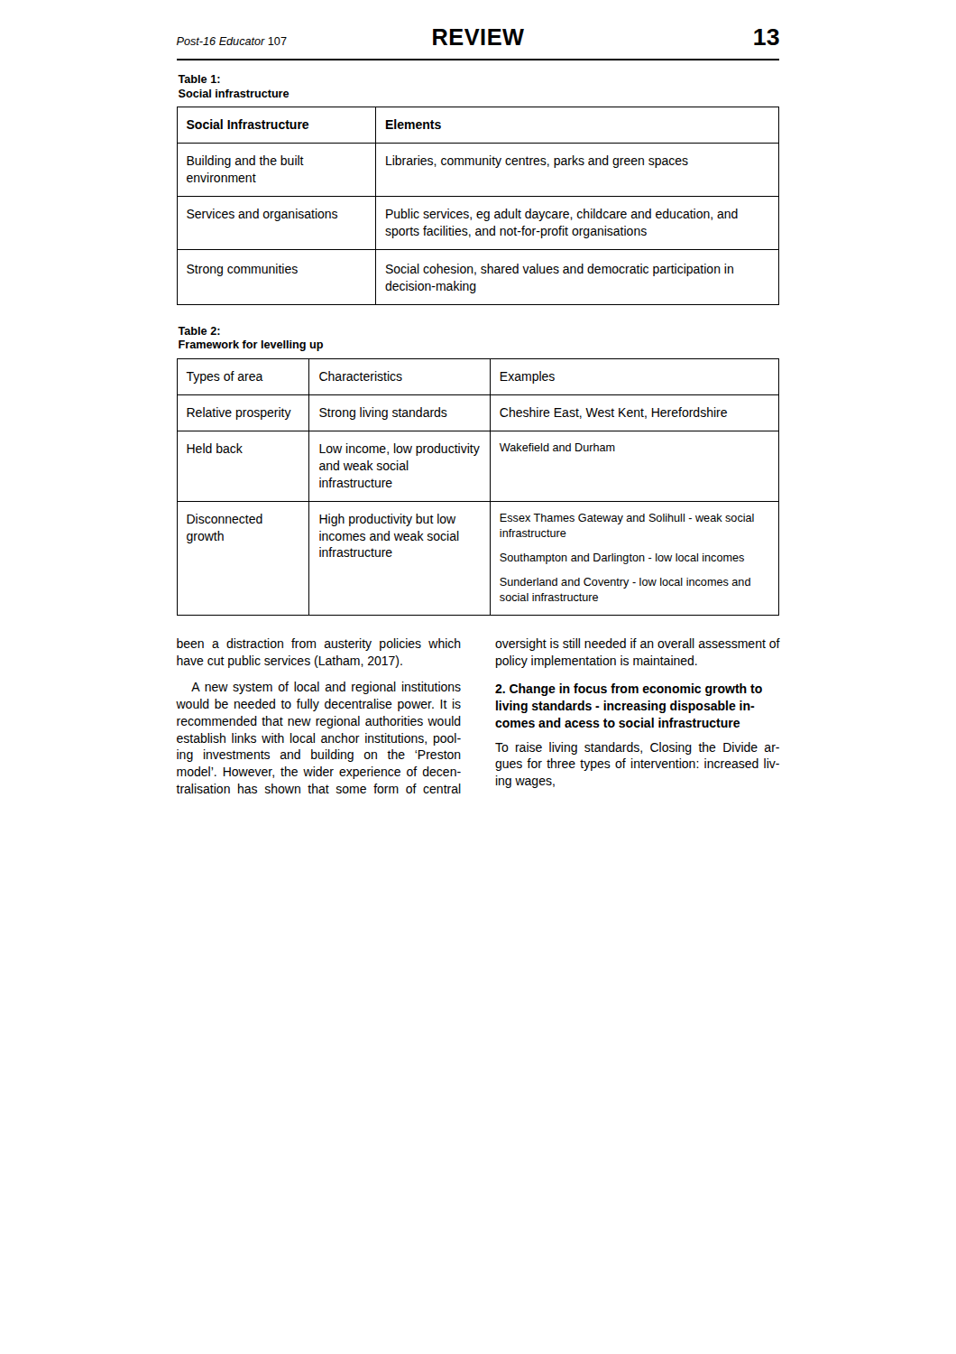Post-16 Educator 107
REVIEW
13
Table 1:Social infrastructure
| Social Infrastructure | Elements |
| --- | --- |
| Building and the built environment | Libraries, community centres, parks and green spaces |
| Services and organisations | Public services, eg adult daycare, childcare and education, and sports facilities, and not-for-profit organisations |
| Strong communities | Social cohesion, shared values and democratic participation in decision-making |
Table 2:Framework for levelling up
| Types of area | Characteristics | Examples |
| Relative prosperity | Strong living standards | Cheshire East, West Kent, Herefordshire |
| Held back | Low income, low productivity and weak social infrastructure | Wakefield and Durham |
| Disconnected growth | High productivity but low incomes and weak social infrastructure | Essex Thames Gateway and Solihull - weak social infrastructure Southampton and Darlington - low local incomes Sunderland and Coventry - low local incomes and social infrastructure |
been a distraction from austerity policies which have cut public services (Latham, 2017).
A new system of local and regional institutions would be needed to fully decentralise power. It is recommended that new regional authorities would establish links with local anchor institutions, pooling investments and building on the ‘Preston model’. However, the wider experience of decentralisation has shown that some form of central oversight is still needed if an overall assessment of policy implementation is maintained.
2. Change in focus from economic growth to living standards - increasing disposable incomes and acess to social infrastructure
To raise living standards, Closing the Divide argues for three types of intervention: increased living wages,